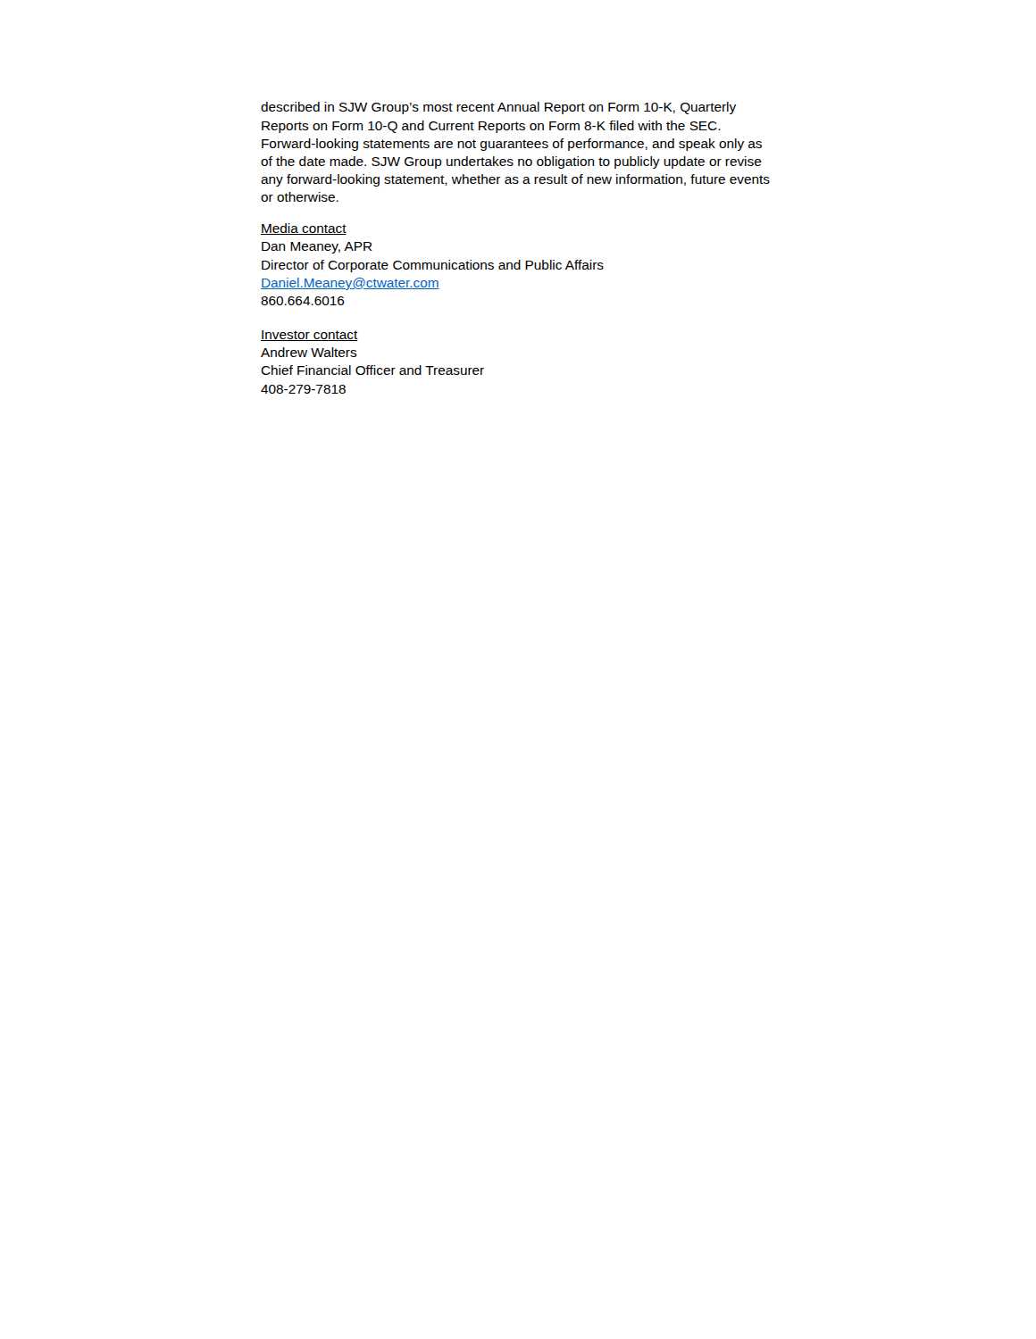described in SJW Group’s most recent Annual Report on Form 10-K, Quarterly Reports on Form 10-Q and Current Reports on Form 8-K filed with the SEC. Forward-looking statements are not guarantees of performance, and speak only as of the date made. SJW Group undertakes no obligation to publicly update or revise any forward-looking statement, whether as a result of new information, future events or otherwise.
Media contact
Dan Meaney, APR
Director of Corporate Communications and Public Affairs
Daniel.Meaney@ctwater.com
860.664.6016
Investor contact
Andrew Walters
Chief Financial Officer and Treasurer
408-279-7818